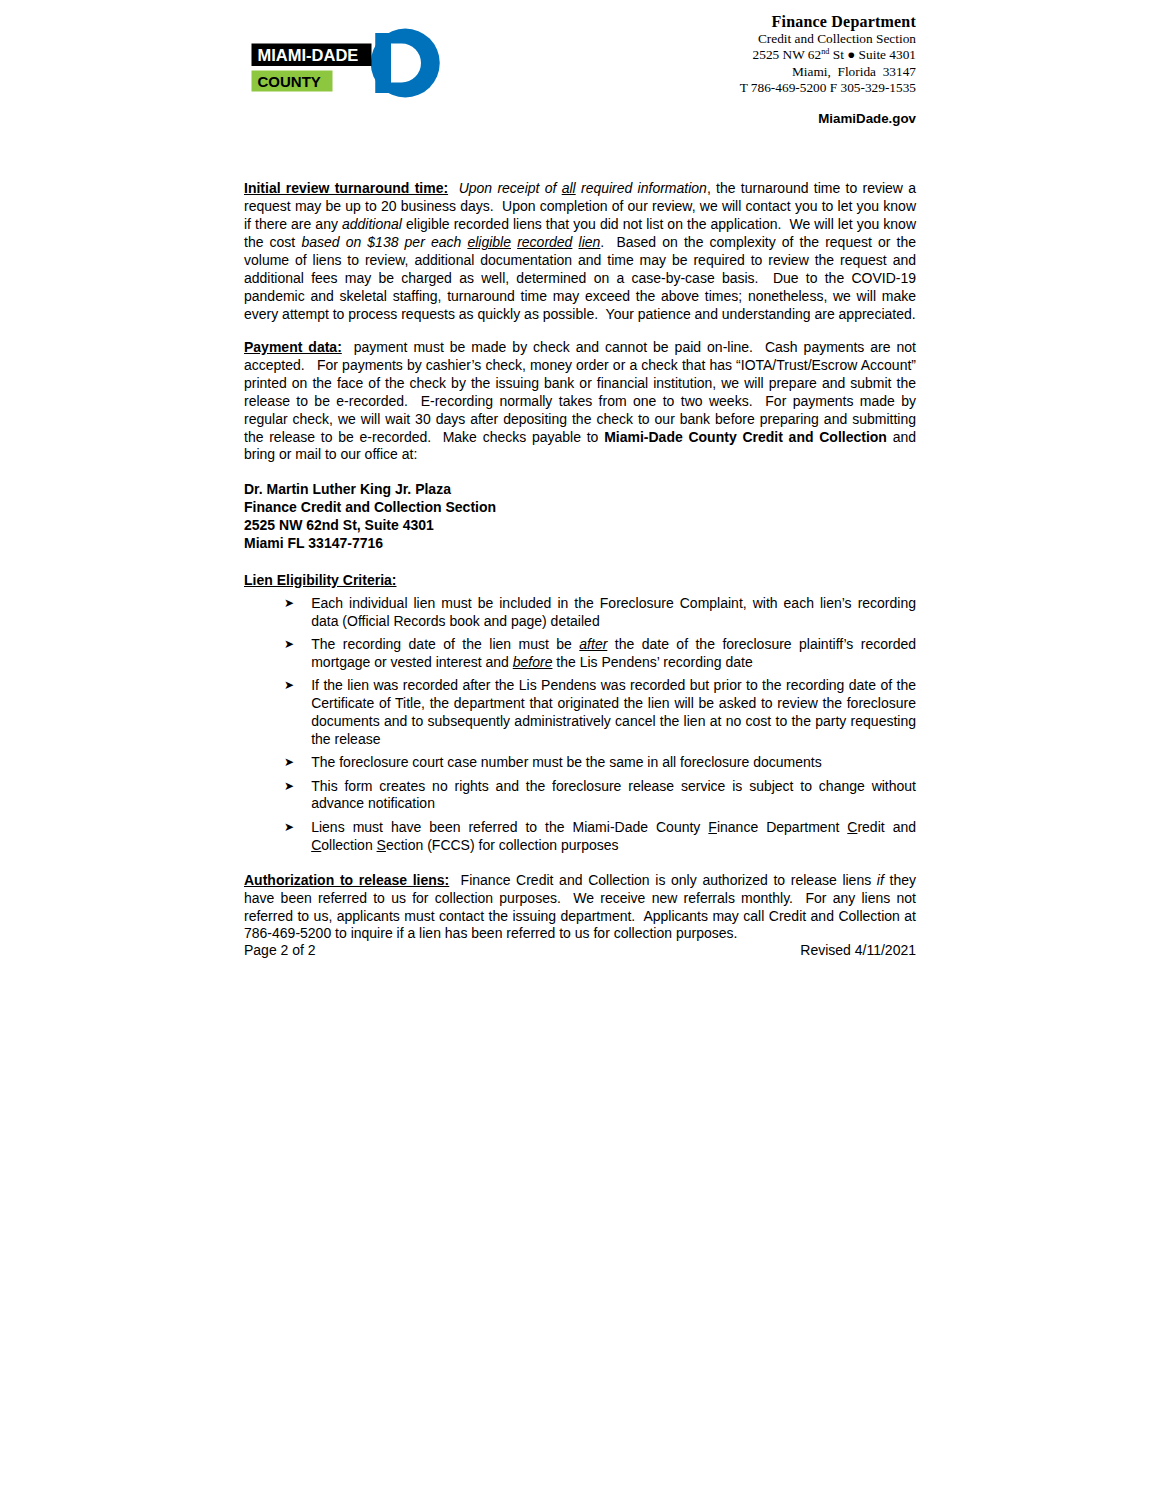MIAMI-DADE COUNTY
Finance Department
Credit and Collection Section
2525 NW 62nd St ● Suite 4301
Miami, Florida 33147
T 786-469-5200 F 305-329-1535
MiamiDade.gov
Initial review turnaround time: Upon receipt of all required information, the turnaround time to review a request may be up to 20 business days. Upon completion of our review, we will contact you to let you know if there are any additional eligible recorded liens that you did not list on the application. We will let you know the cost based on $138 per each eligible recorded lien. Based on the complexity of the request or the volume of liens to review, additional documentation and time may be required to review the request and additional fees may be charged as well, determined on a case-by-case basis. Due to the COVID-19 pandemic and skeletal staffing, turnaround time may exceed the above times; nonetheless, we will make every attempt to process requests as quickly as possible. Your patience and understanding are appreciated.
Payment data: payment must be made by check and cannot be paid on-line. Cash payments are not accepted. For payments by cashier’s check, money order or a check that has “IOTA/Trust/Escrow Account” printed on the face of the check by the issuing bank or financial institution, we will prepare and submit the release to be e-recorded. E-recording normally takes from one to two weeks. For payments made by regular check, we will wait 30 days after depositing the check to our bank before preparing and submitting the release to be e-recorded. Make checks payable to Miami-Dade County Credit and Collection and bring or mail to our office at:
Dr. Martin Luther King Jr. Plaza
Finance Credit and Collection Section
2525 NW 62nd St, Suite 4301
Miami FL 33147-7716
Lien Eligibility Criteria:
Each individual lien must be included in the Foreclosure Complaint, with each lien’s recording data (Official Records book and page) detailed
The recording date of the lien must be after the date of the foreclosure plaintiff’s recorded mortgage or vested interest and before the Lis Pendens’ recording date
If the lien was recorded after the Lis Pendens was recorded but prior to the recording date of the Certificate of Title, the department that originated the lien will be asked to review the foreclosure documents and to subsequently administratively cancel the lien at no cost to the party requesting the release
The foreclosure court case number must be the same in all foreclosure documents
This form creates no rights and the foreclosure release service is subject to change without advance notification
Liens must have been referred to the Miami-Dade County Finance Department Credit and Collection Section (FCCS) for collection purposes
Authorization to release liens: Finance Credit and Collection is only authorized to release liens if they have been referred to us for collection purposes. We receive new referrals monthly. For any liens not referred to us, applicants must contact the issuing department. Applicants may call Credit and Collection at 786-469-5200 to inquire if a lien has been referred to us for collection purposes.
Page 2 of 2
Revised 4/11/2021